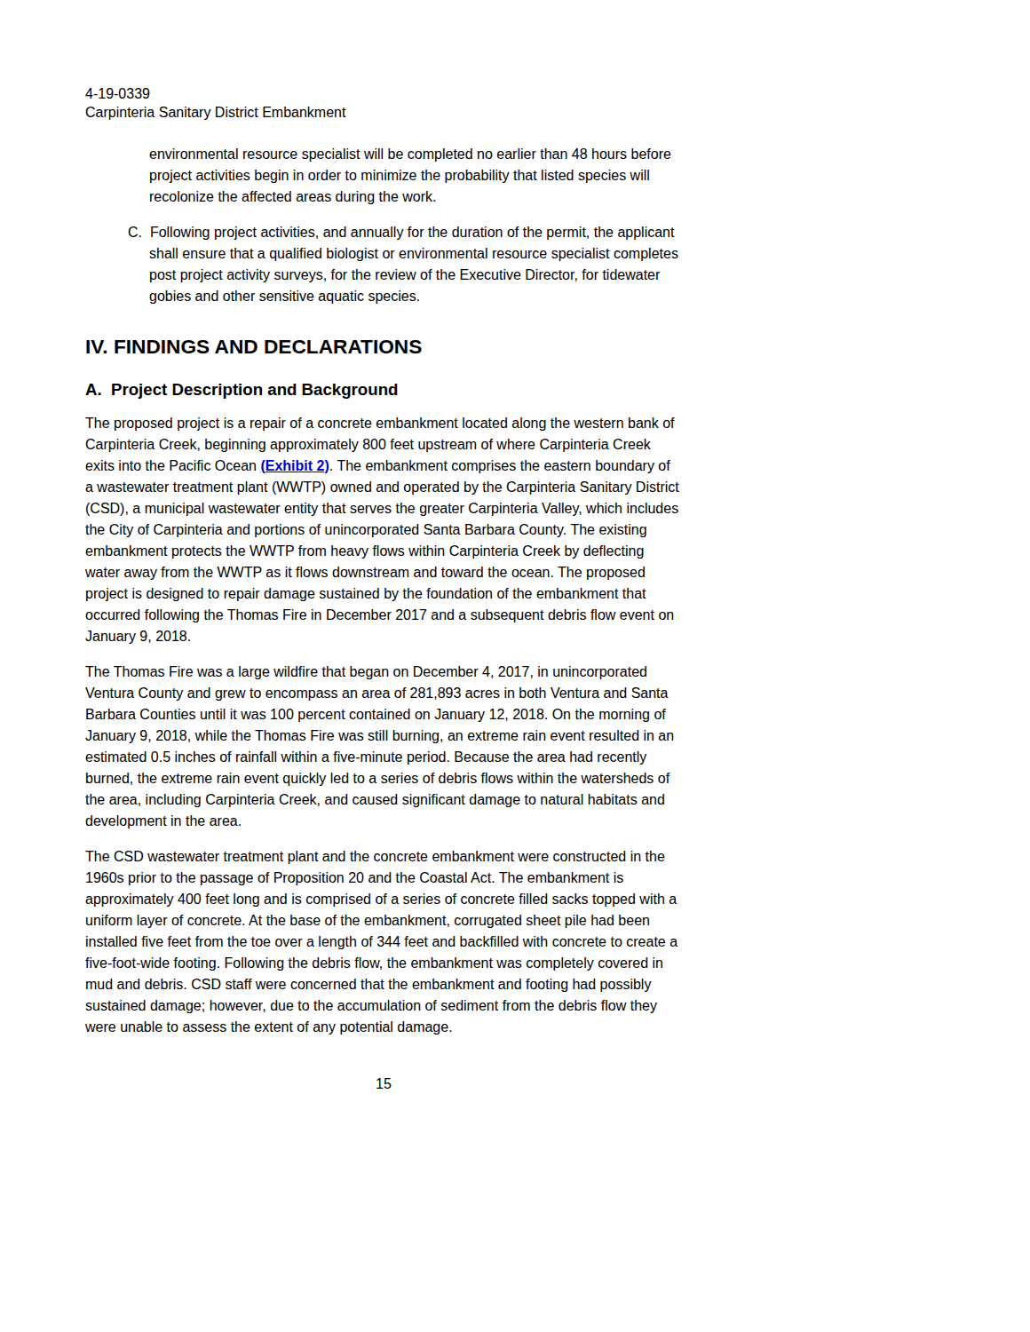4-19-0339
Carpinteria Sanitary District Embankment
environmental resource specialist will be completed no earlier than 48 hours before project activities begin in order to minimize the probability that listed species will recolonize the affected areas during the work.
C. Following project activities, and annually for the duration of the permit, the applicant shall ensure that a qualified biologist or environmental resource specialist completes post project activity surveys, for the review of the Executive Director, for tidewater gobies and other sensitive aquatic species.
IV. FINDINGS AND DECLARATIONS
A. Project Description and Background
The proposed project is a repair of a concrete embankment located along the western bank of Carpinteria Creek, beginning approximately 800 feet upstream of where Carpinteria Creek exits into the Pacific Ocean (Exhibit 2). The embankment comprises the eastern boundary of a wastewater treatment plant (WWTP) owned and operated by the Carpinteria Sanitary District (CSD), a municipal wastewater entity that serves the greater Carpinteria Valley, which includes the City of Carpinteria and portions of unincorporated Santa Barbara County. The existing embankment protects the WWTP from heavy flows within Carpinteria Creek by deflecting water away from the WWTP as it flows downstream and toward the ocean. The proposed project is designed to repair damage sustained by the foundation of the embankment that occurred following the Thomas Fire in December 2017 and a subsequent debris flow event on January 9, 2018.
The Thomas Fire was a large wildfire that began on December 4, 2017, in unincorporated Ventura County and grew to encompass an area of 281,893 acres in both Ventura and Santa Barbara Counties until it was 100 percent contained on January 12, 2018. On the morning of January 9, 2018, while the Thomas Fire was still burning, an extreme rain event resulted in an estimated 0.5 inches of rainfall within a five-minute period. Because the area had recently burned, the extreme rain event quickly led to a series of debris flows within the watersheds of the area, including Carpinteria Creek, and caused significant damage to natural habitats and development in the area.
The CSD wastewater treatment plant and the concrete embankment were constructed in the 1960s prior to the passage of Proposition 20 and the Coastal Act. The embankment is approximately 400 feet long and is comprised of a series of concrete filled sacks topped with a uniform layer of concrete. At the base of the embankment, corrugated sheet pile had been installed five feet from the toe over a length of 344 feet and backfilled with concrete to create a five-foot-wide footing. Following the debris flow, the embankment was completely covered in mud and debris. CSD staff were concerned that the embankment and footing had possibly sustained damage; however, due to the accumulation of sediment from the debris flow they were unable to assess the extent of any potential damage.
15